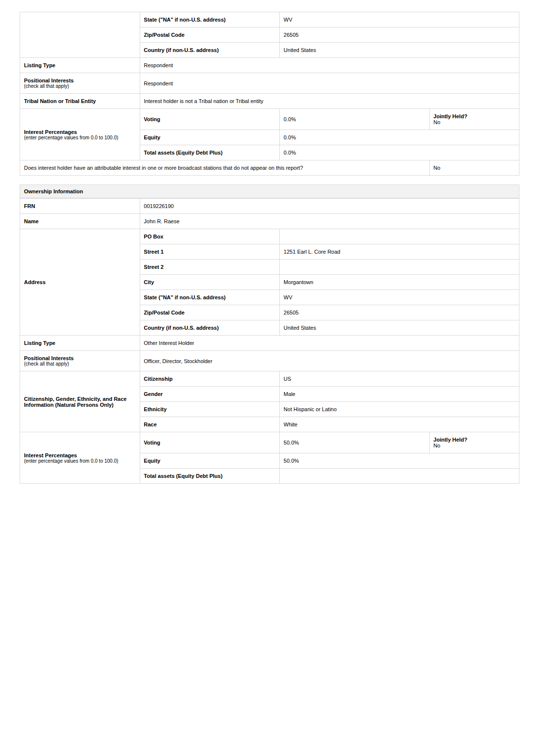| | State ("NA" if non-U.S. address) | WV |
| Zip/Postal Code | 26505 |
| Country (if non-U.S. address) | United States |
| Listing Type | Respondent |
| Positional Interests (check all that apply) | Respondent |
| Tribal Nation or Tribal Entity | Interest holder is not a Tribal nation or Tribal entity |
| Interest Percentages (enter percentage values from 0.0 to 100.0) | Voting | 0.0% | Jointly Held? No |
| Equity | 0.0% |
| Total assets (Equity Debt Plus) | 0.0% |
| Does interest holder have an attributable interest in one or more broadcast stations that do not appear on this report? | No |
Ownership Information
| FRN | 0019226190 |
| Name | John R. Raese |
| Address | PO Box | |
| Street 1 | 1251 Earl L. Core Road |
| Street 2 | |
| City | Morgantown |
| State ("NA" if non-U.S. address) | WV |
| Zip/Postal Code | 26505 |
| Country (if non-U.S. address) | United States |
| Listing Type | Other Interest Holder |
| Positional Interests (check all that apply) | Officer, Director, Stockholder |
| Citizenship, Gender, Ethnicity, and Race Information (Natural Persons Only) | Citizenship | US |
| Gender | Male |
| Ethnicity | Not Hispanic or Latino |
| Race | White |
| Interest Percentages (enter percentage values from 0.0 to 100.0) | Voting | 50.0% | Jointly Held? No |
| Equity | 50.0% |
| Total assets (Equity Debt Plus) | |